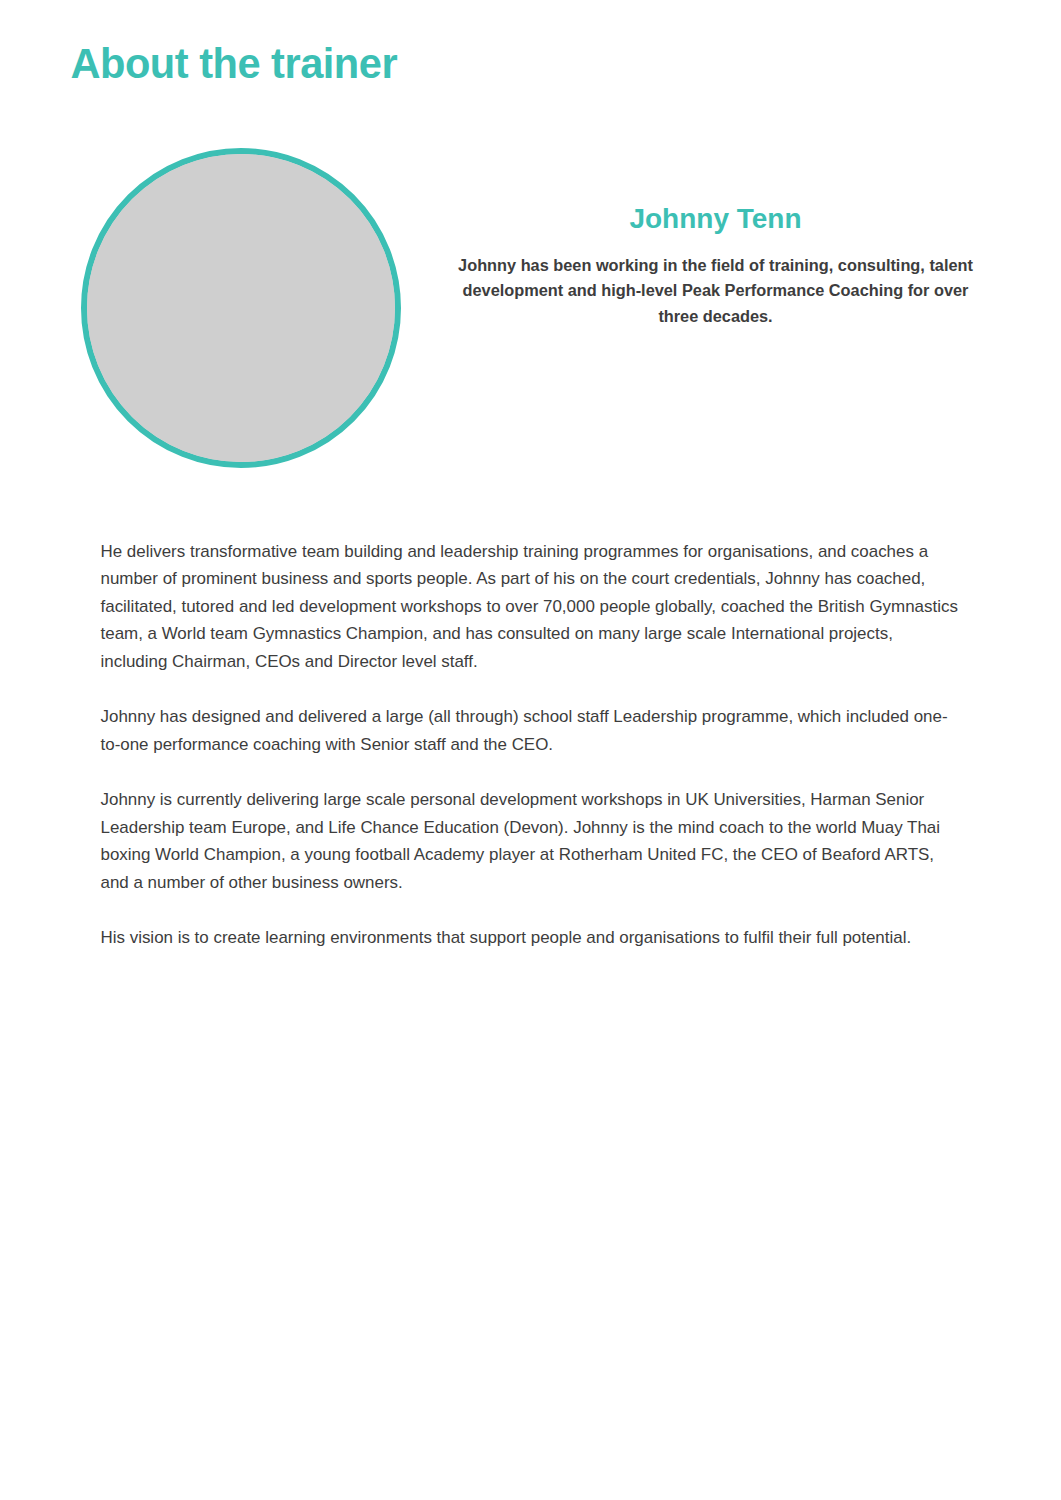About the trainer
Johnny Tenn
Johnny has been working in the field of training, consulting, talent development and high-level Peak Performance Coaching for over three decades.
He delivers transformative team building and leadership training programmes for organisations, and coaches a number of prominent business and sports people. As part of his on the court credentials, Johnny has coached, facilitated, tutored and led development workshops to over 70,000 people globally, coached the British Gymnastics team, a World team Gymnastics Champion, and has consulted on many large scale International projects, including Chairman, CEOs and Director level staff.
Johnny has designed and delivered a large (all through) school staff Leadership programme, which included one-to-one performance coaching with Senior staff and the CEO.
Johnny is currently delivering large scale personal development workshops in UK Universities, Harman Senior Leadership team Europe, and Life Chance Education (Devon). Johnny is the mind coach to the world Muay Thai boxing World Champion, a young football Academy player at Rotherham United FC, the CEO of Beaford ARTS, and a number of other business owners.
His vision is to create learning environments that support people and organisations to fulfil their full potential.